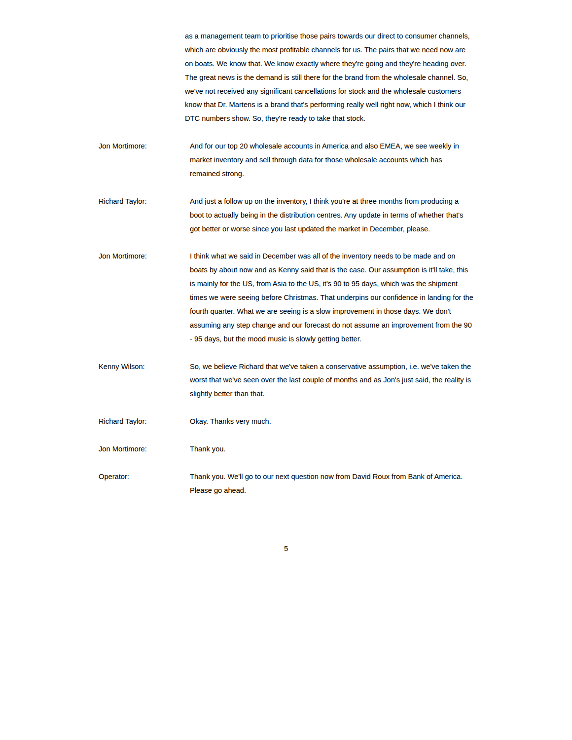as a management team to prioritise those pairs towards our direct to consumer channels, which are obviously the most profitable channels for us. The pairs that we need now are on boats. We know that. We know exactly where they're going and they're heading over. The great news is the demand is still there for the brand from the wholesale channel. So, we've not received any significant cancellations for stock and the wholesale customers know that Dr. Martens is a brand that's performing really well right now, which I think our DTC numbers show. So, they're ready to take that stock.
Jon Mortimore:
And for our top 20 wholesale accounts in America and also EMEA, we see weekly in market inventory and sell through data for those wholesale accounts which has remained strong.
Richard Taylor:
And just a follow up on the inventory, I think you're at three months from producing a boot to actually being in the distribution centres. Any update in terms of whether that's got better or worse since you last updated the market in December, please.
Jon Mortimore:
I think what we said in December was all of the inventory needs to be made and on boats by about now and as Kenny said that is the case. Our assumption is it'll take, this is mainly for the US, from Asia to the US, it's 90 to 95 days, which was the shipment times we were seeing before Christmas. That underpins our confidence in landing for the fourth quarter. What we are seeing is a slow improvement in those days. We don't assuming any step change and our forecast do not assume an improvement from the 90 - 95 days, but the mood music is slowly getting better.
Kenny Wilson:
So, we believe Richard that we've taken a conservative assumption, i.e. we've taken the worst that we've seen over the last couple of months and as Jon's just said, the reality is slightly better than that.
Richard Taylor:
Okay. Thanks very much.
Jon Mortimore:
Thank you.
Operator:
Thank you. We'll go to our next question now from David Roux from Bank of America. Please go ahead.
5